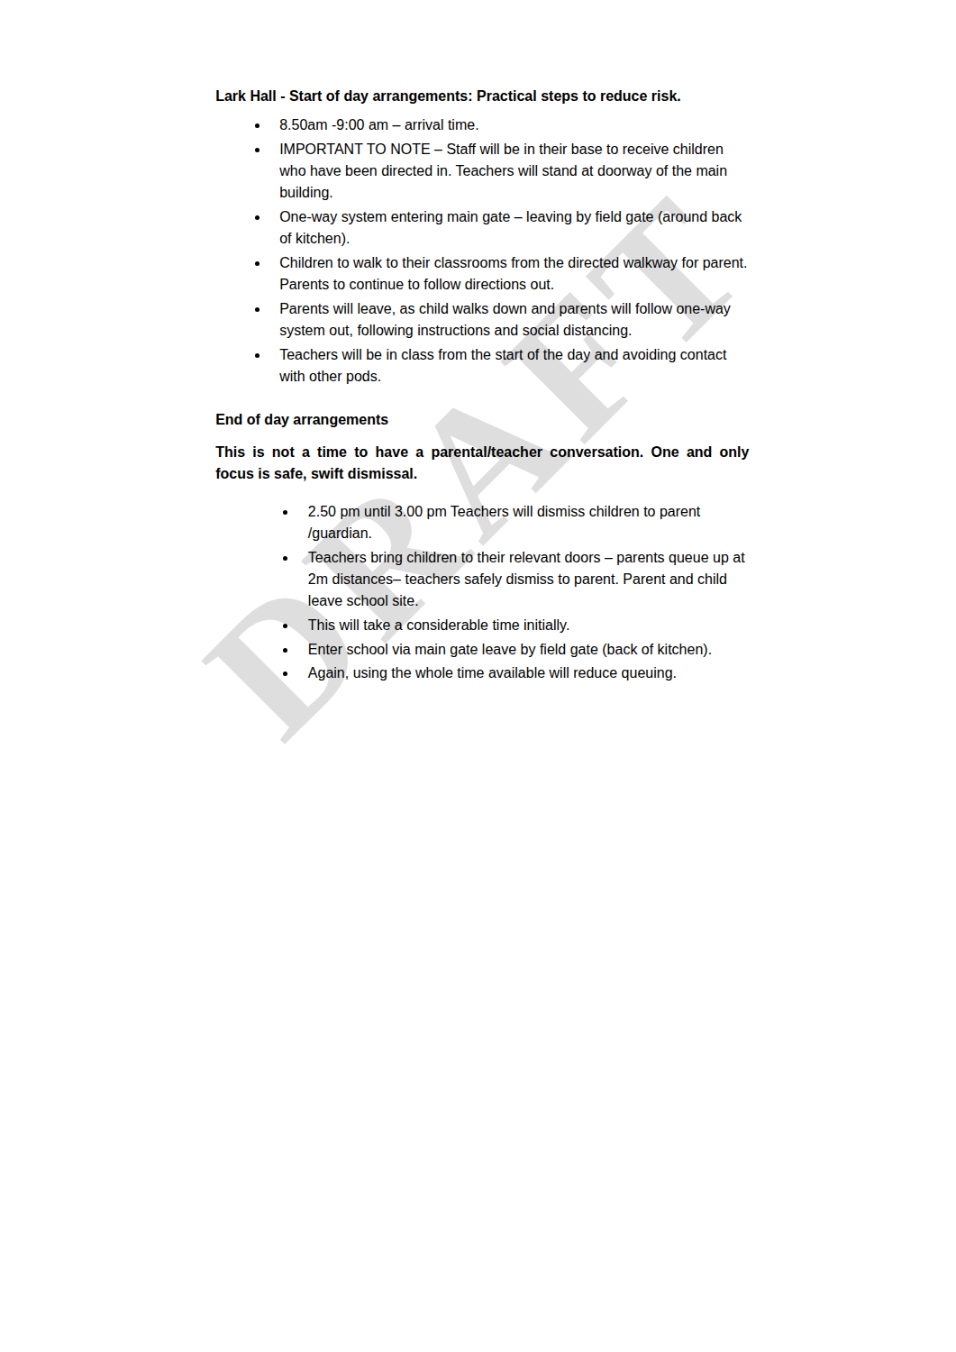DRAFT
Lark Hall - Start of day arrangements: Practical steps to reduce risk.
8.50am -9:00 am – arrival time.
IMPORTANT TO NOTE – Staff will be in their base to receive children who have been directed in. Teachers will stand at doorway of the main building.
One-way system entering main gate – leaving by field gate (around back of kitchen).
Children to walk to their classrooms from the directed walkway for parent. Parents to continue to follow directions out.
Parents will leave, as child walks down and parents will follow one-way system out, following instructions and social distancing.
Teachers will be in class from the start of the day and avoiding contact with other pods.
End of day arrangements
This is not a time to have a parental/teacher conversation. One and only focus is safe, swift dismissal.
2.50 pm until 3.00 pm Teachers will dismiss children to parent /guardian.
Teachers bring children to their relevant doors – parents queue up at 2m distances– teachers safely dismiss to parent. Parent and child leave school site.
This will take a considerable time initially.
Enter school via main gate leave by field gate (back of kitchen).
Again, using the whole time available will reduce queuing.